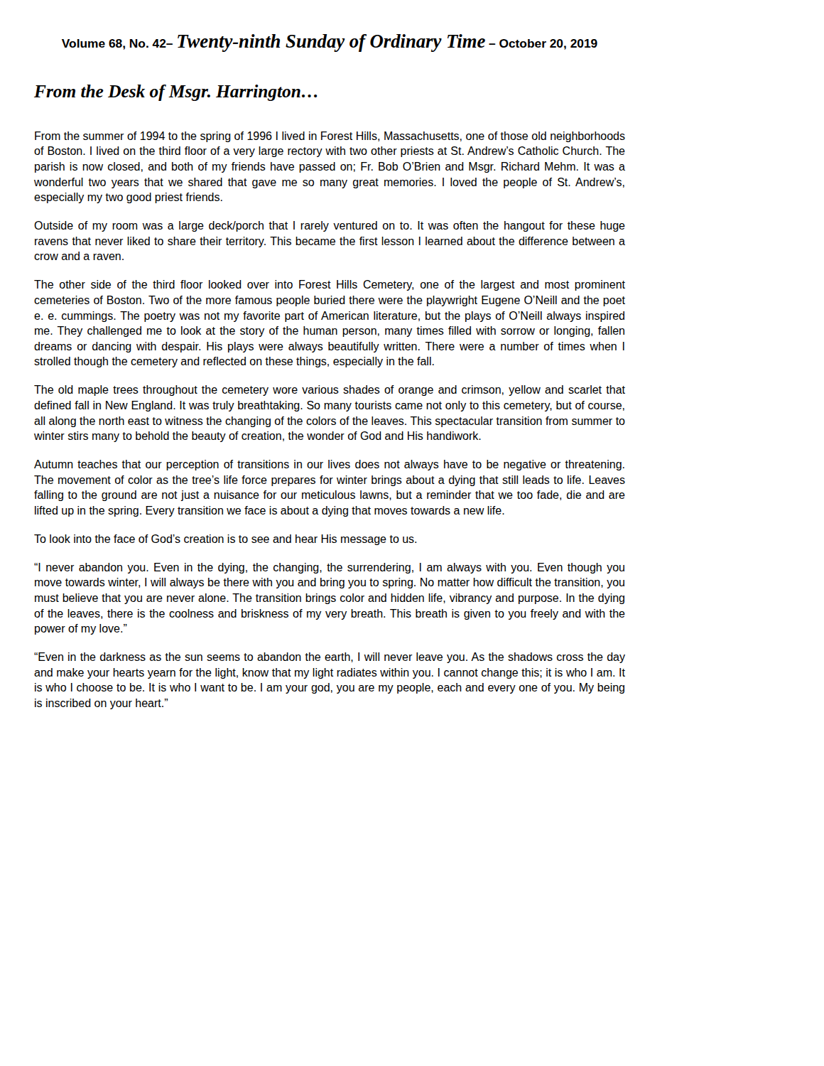Volume 68, No. 42– Twenty-ninth Sunday of Ordinary Time – October 20, 2019
From the Desk of Msgr. Harrington…
From the summer of 1994 to the spring of 1996 I lived in Forest Hills, Massachusetts, one of those old neighborhoods of Boston. I lived on the third floor of a very large rectory with two other priests at St. Andrew’s Catholic Church. The parish is now closed, and both of my friends have passed on; Fr. Bob O’Brien and Msgr. Richard Mehm. It was a wonderful two years that we shared that gave me so many great memories. I loved the people of St. Andrew’s, especially my two good priest friends.
Outside of my room was a large deck/porch that I rarely ventured on to. It was often the hangout for these huge ravens that never liked to share their territory. This became the first lesson I learned about the difference between a crow and a raven.
The other side of the third floor looked over into Forest Hills Cemetery, one of the largest and most prominent cemeteries of Boston. Two of the more famous people buried there were the playwright Eugene O’Neill and the poet e. e. cummings. The poetry was not my favorite part of American literature, but the plays of O’Neill always inspired me. They challenged me to look at the story of the human person, many times filled with sorrow or longing, fallen dreams or dancing with despair. His plays were always beautifully written. There were a number of times when I strolled though the cemetery and reflected on these things, especially in the fall.
The old maple trees throughout the cemetery wore various shades of orange and crimson, yellow and scarlet that defined fall in New England. It was truly breathtaking. So many tourists came not only to this cemetery, but of course, all along the north east to witness the changing of the colors of the leaves. This spectacular transition from summer to winter stirs many to behold the beauty of creation, the wonder of God and His handiwork.
Autumn teaches that our perception of transitions in our lives does not always have to be negative or threatening. The movement of color as the tree’s life force prepares for winter brings about a dying that still leads to life. Leaves falling to the ground are not just a nuisance for our meticulous lawns, but a reminder that we too fade, die and are lifted up in the spring. Every transition we face is about a dying that moves towards a new life.
To look into the face of God’s creation is to see and hear His message to us.
“I never abandon you. Even in the dying, the changing, the surrendering, I am always with you. Even though you move towards winter, I will always be there with you and bring you to spring. No matter how difficult the transition, you must believe that you are never alone. The transition brings color and hidden life, vibrancy and purpose. In the dying of the leaves, there is the coolness and briskness of my very breath. This breath is given to you freely and with the power of my love.”
“Even in the darkness as the sun seems to abandon the earth, I will never leave you. As the shadows cross the day and make your hearts yearn for the light, know that my light radiates within you. I cannot change this; it is who I am. It is who I choose to be. It is who I want to be. I am your god, you are my people, each and every one of you. My being is inscribed on your heart.”